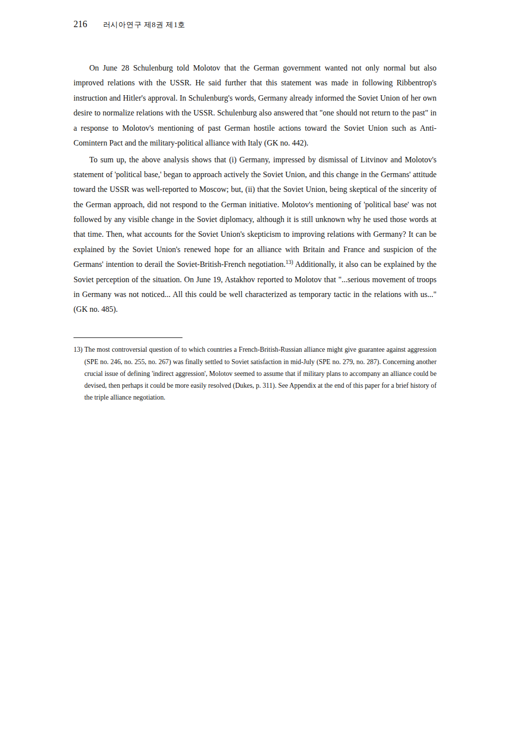216 러시아연구 제8권 제1호
On June 28 Schulenburg told Molotov that the German government wanted not only normal but also improved relations with the USSR. He said further that this statement was made in following Ribbentrop's instruction and Hitler's approval. In Schulenburg's words, Germany already informed the Soviet Union of her own desire to normalize relations with the USSR. Schulenburg also answered that "one should not return to the past" in a response to Molotov's mentioning of past German hostile actions toward the Soviet Union such as Anti-Comintern Pact and the military-political alliance with Italy (GK no. 442).
To sum up, the above analysis shows that (i) Germany, impressed by dismissal of Litvinov and Molotov's statement of 'political base,' began to approach actively the Soviet Union, and this change in the Germans' attitude toward the USSR was well-reported to Moscow; but, (ii) that the Soviet Union, being skeptical of the sincerity of the German approach, did not respond to the German initiative. Molotov's mentioning of 'political base' was not followed by any visible change in the Soviet diplomacy, although it is still unknown why he used those words at that time. Then, what accounts for the Soviet Union's skepticism to improving relations with Germany? It can be explained by the Soviet Union's renewed hope for an alliance with Britain and France and suspicion of the Germans' intention to derail the Soviet-British-French negotiation.13) Additionally, it also can be explained by the Soviet perception of the situation. On June 19, Astakhov reported to Molotov that "...serious movement of troops in Germany was not noticed... All this could be well characterized as temporary tactic in the relations with us..." (GK no. 485).
13) The most controversial question of to which countries a French-British-Russian alliance might give guarantee against aggression (SPE no. 246, no. 255, no. 267) was finally settled to Soviet satisfaction in mid-July (SPE no. 279, no. 287). Concerning another crucial issue of defining 'indirect aggression', Molotov seemed to assume that if military plans to accompany an alliance could be devised, then perhaps it could be more easily resolved (Dukes, p. 311). See Appendix at the end of this paper for a brief history of the triple alliance negotiation.